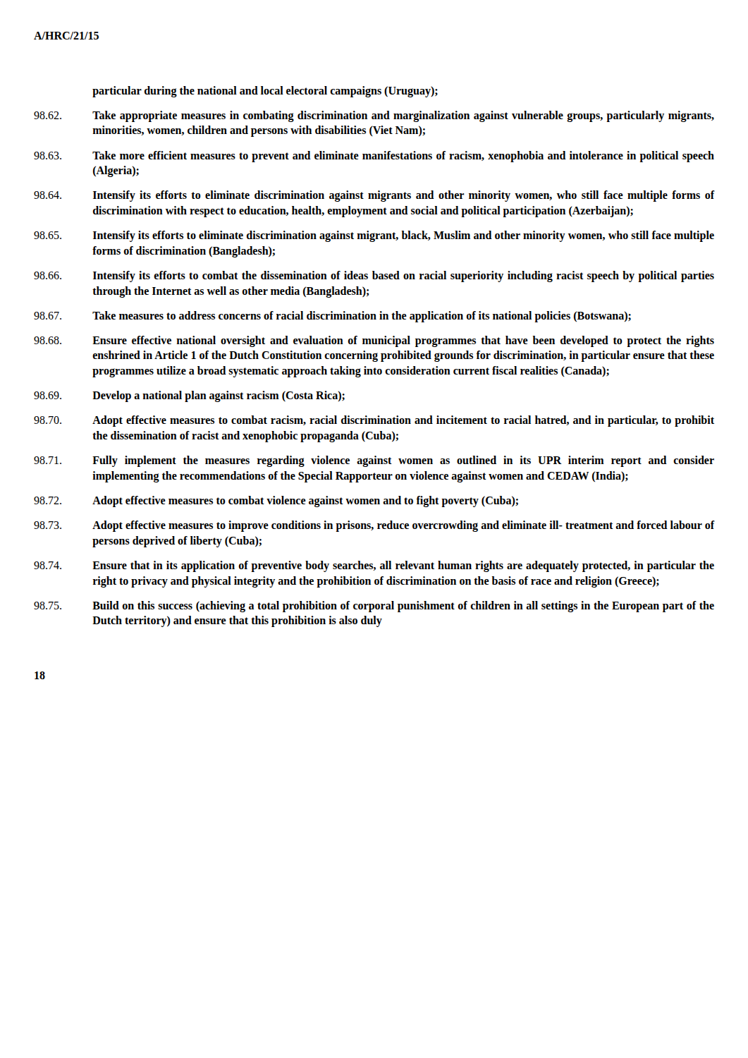A/HRC/21/15
particular during the national and local electoral campaigns (Uruguay);
98.62. Take appropriate measures in combating discrimination and marginalization against vulnerable groups, particularly migrants, minorities, women, children and persons with disabilities (Viet Nam);
98.63. Take more efficient measures to prevent and eliminate manifestations of racism, xenophobia and intolerance in political speech (Algeria);
98.64. Intensify its efforts to eliminate discrimination against migrants and other minority women, who still face multiple forms of discrimination with respect to education, health, employment and social and political participation (Azerbaijan);
98.65. Intensify its efforts to eliminate discrimination against migrant, black, Muslim and other minority women, who still face multiple forms of discrimination (Bangladesh);
98.66. Intensify its efforts to combat the dissemination of ideas based on racial superiority including racist speech by political parties through the Internet as well as other media (Bangladesh);
98.67. Take measures to address concerns of racial discrimination in the application of its national policies (Botswana);
98.68. Ensure effective national oversight and evaluation of municipal programmes that have been developed to protect the rights enshrined in Article 1 of the Dutch Constitution concerning prohibited grounds for discrimination, in particular ensure that these programmes utilize a broad systematic approach taking into consideration current fiscal realities (Canada);
98.69. Develop a national plan against racism (Costa Rica);
98.70. Adopt effective measures to combat racism, racial discrimination and incitement to racial hatred, and in particular, to prohibit the dissemination of racist and xenophobic propaganda (Cuba);
98.71. Fully implement the measures regarding violence against women as outlined in its UPR interim report and consider implementing the recommendations of the Special Rapporteur on violence against women and CEDAW (India);
98.72. Adopt effective measures to combat violence against women and to fight poverty (Cuba);
98.73. Adopt effective measures to improve conditions in prisons, reduce overcrowding and eliminate ill- treatment and forced labour of persons deprived of liberty (Cuba);
98.74. Ensure that in its application of preventive body searches, all relevant human rights are adequately protected, in particular the right to privacy and physical integrity and the prohibition of discrimination on the basis of race and religion (Greece);
98.75. Build on this success (achieving a total prohibition of corporal punishment of children in all settings in the European part of the Dutch territory) and ensure that this prohibition is also duly
18